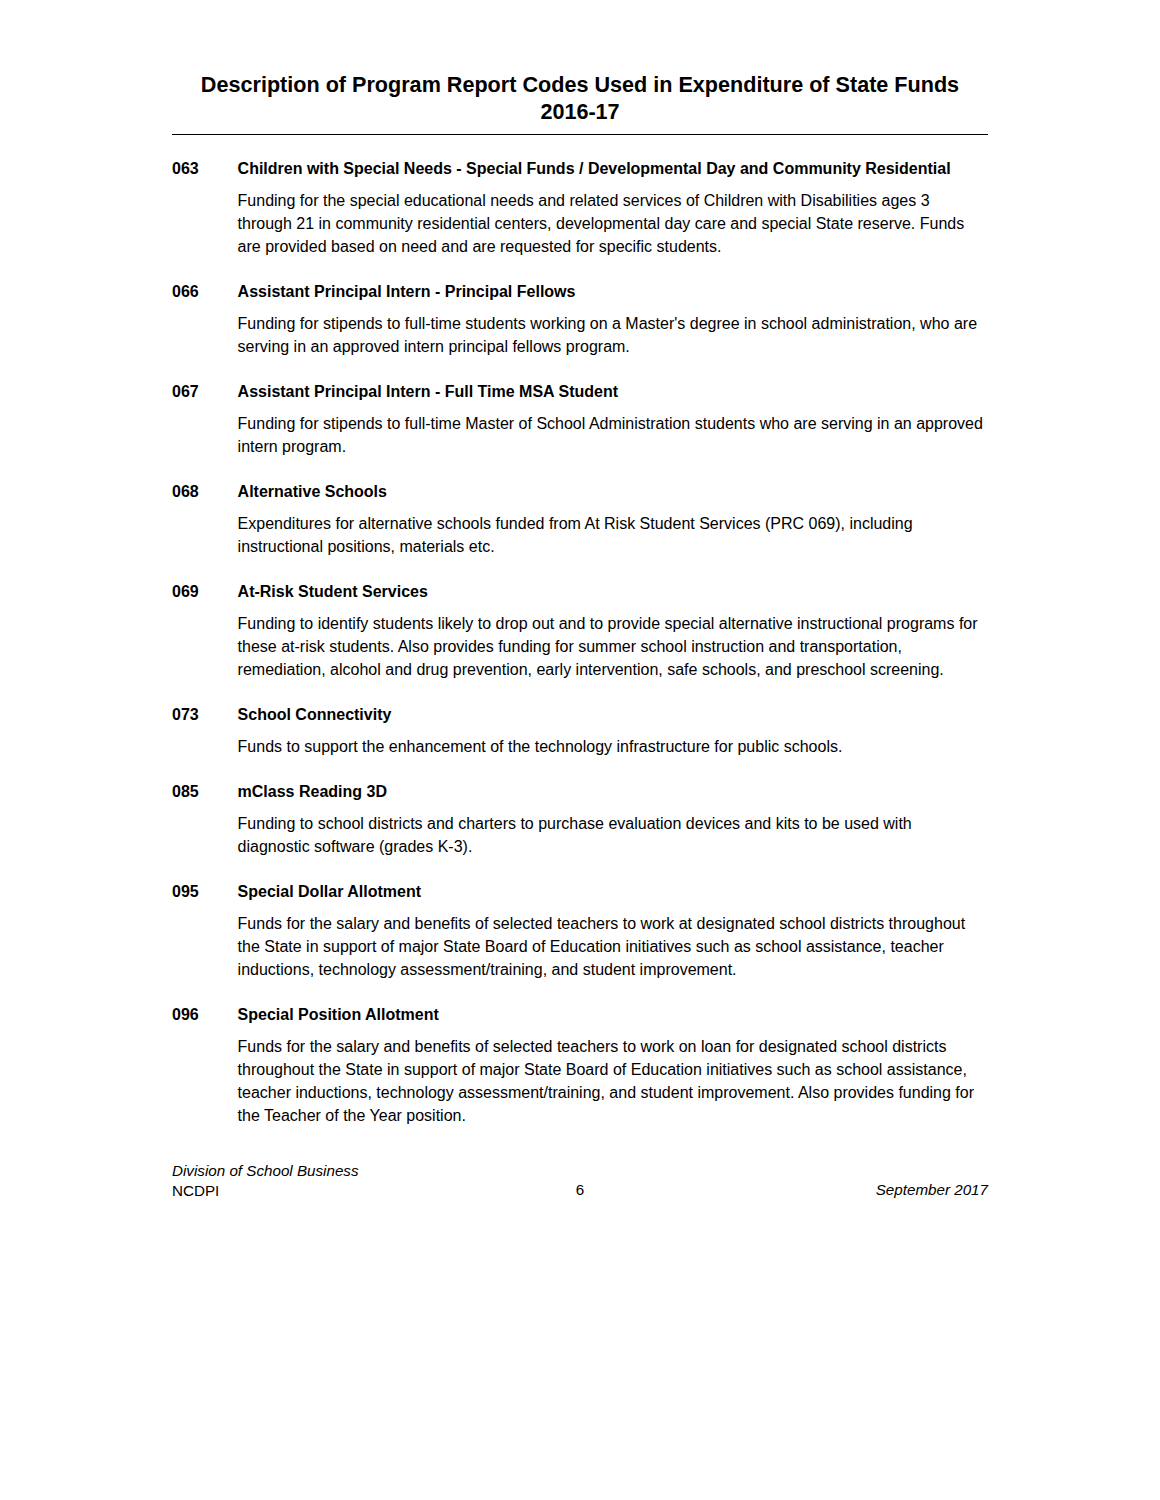Description of Program Report Codes Used in Expenditure of State Funds
2016-17
063
Children with Special Needs - Special Funds / Developmental Day and Community Residential
Funding for the special educational needs and related services of Children with Disabilities ages 3 through 21 in community residential centers, developmental day care and special State reserve. Funds are provided based on need and are requested for specific students.
066
Assistant Principal Intern - Principal Fellows
Funding for stipends to full-time students working on a Master's degree in school administration, who are serving in an approved intern principal fellows program.
067
Assistant Principal Intern - Full Time MSA Student
Funding for stipends to full-time Master of School Administration students who are serving in an approved intern program.
068
Alternative Schools
Expenditures for alternative schools funded from At Risk Student Services (PRC 069), including instructional positions, materials etc.
069
At-Risk Student Services
Funding to identify students likely to drop out and to provide special alternative instructional programs for these at-risk students. Also provides funding for summer school instruction and transportation, remediation, alcohol and drug prevention, early intervention, safe schools, and preschool screening.
073
School Connectivity
Funds to support the enhancement of the technology infrastructure for public schools.
085
mClass Reading 3D
Funding to school districts and charters to purchase evaluation devices and kits to be used with diagnostic software (grades K-3).
095
Special Dollar Allotment
Funds for the salary and benefits of selected teachers to work at designated school districts throughout the State in support of major State Board of Education initiatives such as school assistance, teacher inductions, technology assessment/training, and student improvement.
096
Special Position Allotment
Funds for the salary and benefits of selected teachers to work on loan for designated school districts throughout the State in support of major State Board of Education initiatives such as school assistance, teacher inductions, technology assessment/training, and student improvement. Also provides funding for the Teacher of the Year position.
Division of School Business
NCDPI
6
September 2017